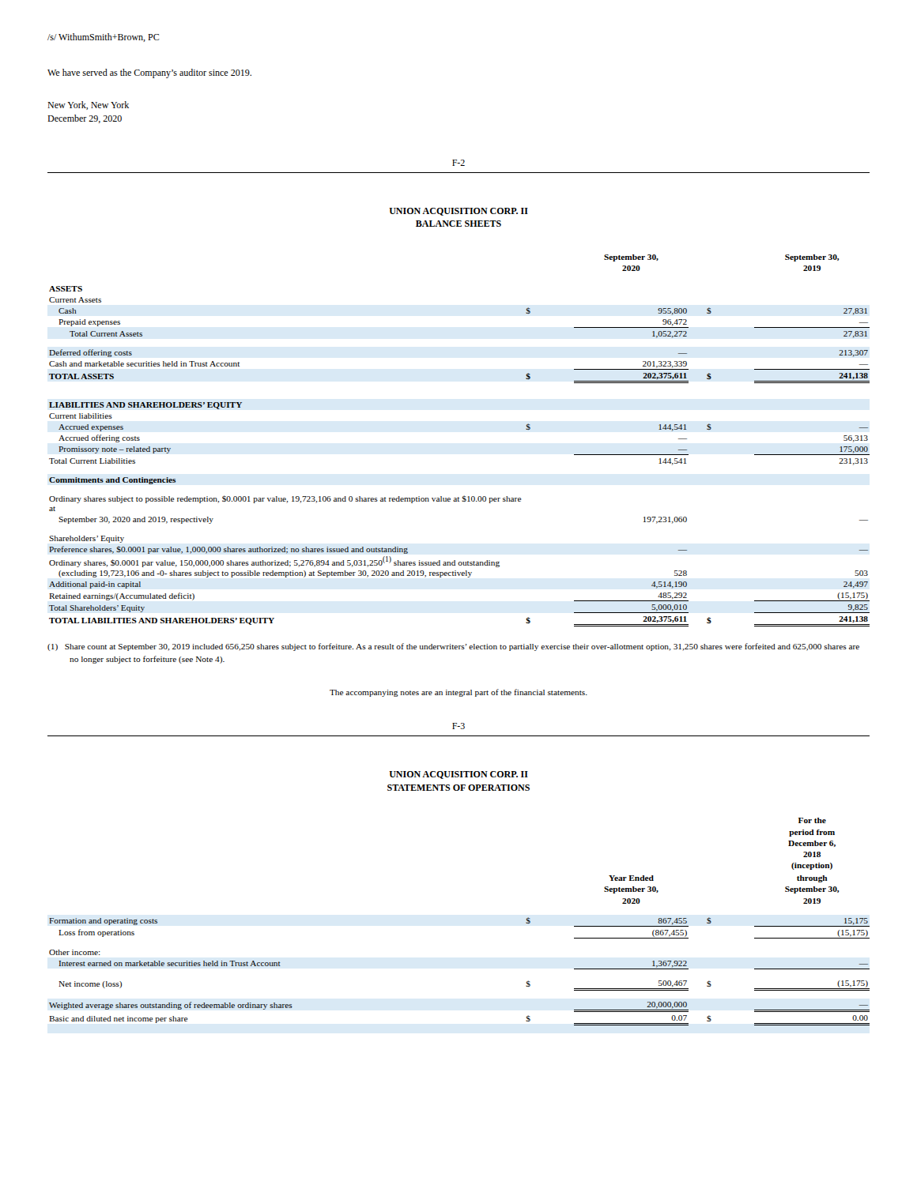/s/ WithumSmith+Brown, PC
We have served as the Company’s auditor since 2019.
New York, New York
December 29, 2020
F-2
UNION ACQUISITION CORP. II
BALANCE SHEETS
| | | September 30, 2020 | | | September 30, 2019 |
| ASSETS | |
| Current Assets | |
| Cash | $ | 955,800 | | $ | 27,831 |
| Prepaid expenses | | 96,472 | | | — |
| Total Current Assets | | 1,052,272 | | | 27,831 |
| Deferred offering costs | | — | | | 213,307 |
| Cash and marketable securities held in Trust Account | | 201,323,339 | | | — |
| TOTAL ASSETS | $ | 202,375,611 | | $ | 241,138 |
| LIABILITIES AND SHAREHOLDERS’ EQUITY | |
| Current liabilities | |
| Accrued expenses | $ | 144,541 | | $ | — |
| Accrued offering costs | | — | | | 56,313 |
| Promissory note – related party | | — | | | 175,000 |
| Total Current Liabilities | | 144,541 | | | 231,313 |
| Commitments and Contingencies | |
| Ordinary shares subject to possible redemption, $0.0001 par value, 19,723,106 and 0 shares at redemption value at $10.00 per share at | |
| September 30, 2020 and 2019, respectively | | 197,231,060 | | | — |
| Shareholders’ Equity | |
| Preference shares, $0.0001 par value, 1,000,000 shares authorized; no shares issued and outstanding | | — | | | — |
| Ordinary shares, $0.0001 par value, 150,000,000 shares authorized; 5,276,894 and 5,031,250 (1) shares issued and outstanding | |
| (excluding 19,723,106 and -0- shares subject to possible redemption) at September 30, 2020 and 2019, respectively | | 528 | | | 503 |
| Additional paid-in capital | | 4,514,190 | | | 24,497 |
| Retained earnings/(Accumulated deficit) | | 485,292 | | | (15,175) |
| Total Shareholders’ Equity | | 5,000,010 | | | 9,825 |
| TOTAL LIABILITIES AND SHAREHOLDERS’ EQUITY | $ | 202,375,611 | | $ | 241,138 |
(1) Share count at September 30, 2019 included 656,250 shares subject to forfeiture. As a result of the underwriters’ election to partially exercise their over-allotment option, 31,250 shares were forfeited and 625,000 shares are no longer subject to forfeiture (see Note 4).
The accompanying notes are an integral part of the financial statements.
F-3
UNION ACQUISITION CORP. II
STATEMENTS OF OPERATIONS
| | | | | | For the period from December 6, 2018 (inception) |
| | | Year Ended September 30, 2020 | | | through September 30, 2019 |
| Formation and operating costs | $ | 867,455 | | $ | 15,175 |
| Loss from operations | | (867,455) | | | (15,175) |
| Other income: | |
| Interest earned on marketable securities held in Trust Account | | 1,367,922 | | | — |
| Net income (loss) | $ | 500,467 | | $ | (15,175) |
| Weighted average shares outstanding of redeemable ordinary shares | | 20,000,000 | | | — |
| Basic and diluted net income per share | $ | 0.07 | | $ | 0.00 |